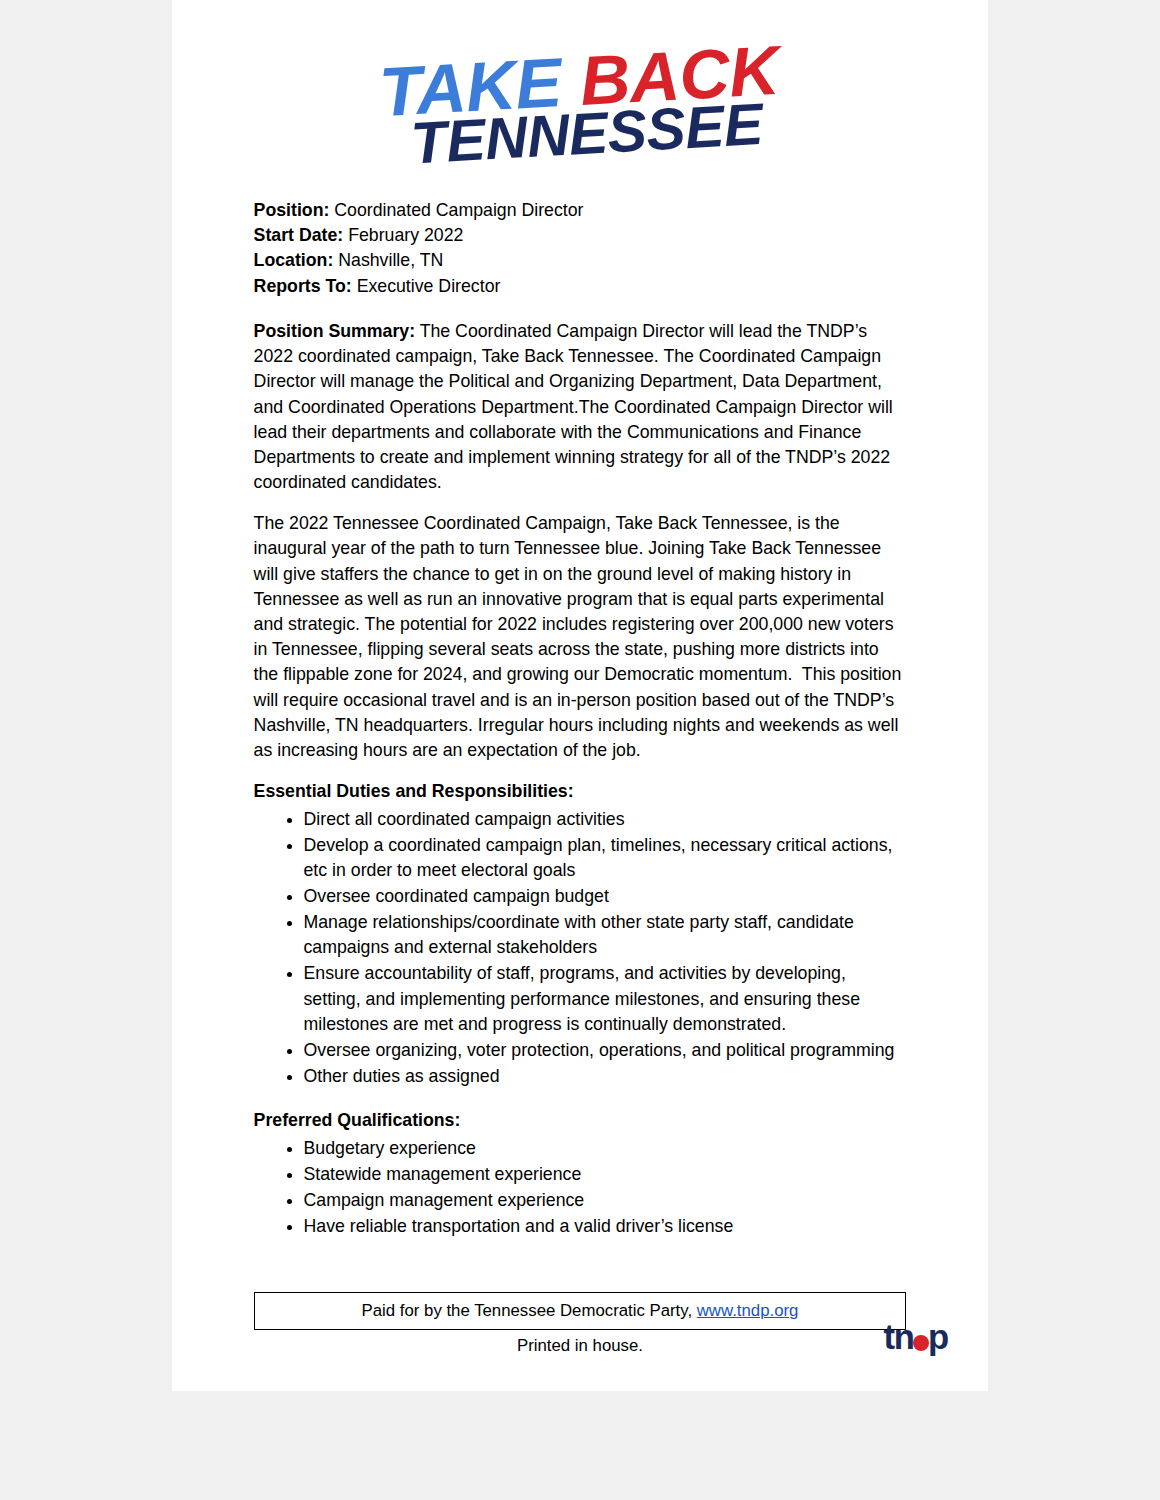TAKE BACK
TENNESSEE
Position: Coordinated Campaign Director
Start Date: February 2022
Location: Nashville, TN
Reports To: Executive Director
Position Summary: The Coordinated Campaign Director will lead the TNDP’s 2022 coordinated campaign, Take Back Tennessee. The Coordinated Campaign Director will manage the Political and Organizing Department, Data Department, and Coordinated Operations Department.The Coordinated Campaign Director will lead their departments and collaborate with the Communications and Finance Departments to create and implement winning strategy for all of the TNDP’s 2022 coordinated candidates.
The 2022 Tennessee Coordinated Campaign, Take Back Tennessee, is the inaugural year of the path to turn Tennessee blue. Joining Take Back Tennessee will give staffers the chance to get in on the ground level of making history in Tennessee as well as run an innovative program that is equal parts experimental and strategic. The potential for 2022 includes registering over 200,000 new voters in Tennessee, flipping several seats across the state, pushing more districts into the flippable zone for 2024, and growing our Democratic momentum. This position will require occasional travel and is an in-person position based out of the TNDP’s Nashville, TN headquarters. Irregular hours including nights and weekends as well as increasing hours are an expectation of the job.
Essential Duties and Responsibilities:
Direct all coordinated campaign activities
Develop a coordinated campaign plan, timelines, necessary critical actions, etc in order to meet electoral goals
Oversee coordinated campaign budget
Manage relationships/coordinate with other state party staff, candidate campaigns and external stakeholders
Ensure accountability of staff, programs, and activities by developing, setting, and implementing performance milestones, and ensuring these milestones are met and progress is continually demonstrated.
Oversee organizing, voter protection, operations, and political programming
Other duties as assigned
Preferred Qualifications:
Budgetary experience
Statewide management experience
Campaign management experience
Have reliable transportation and a valid driver’s license
Paid for by the Tennessee Democratic Party, www.tndp.org
Printed in house.
tn p